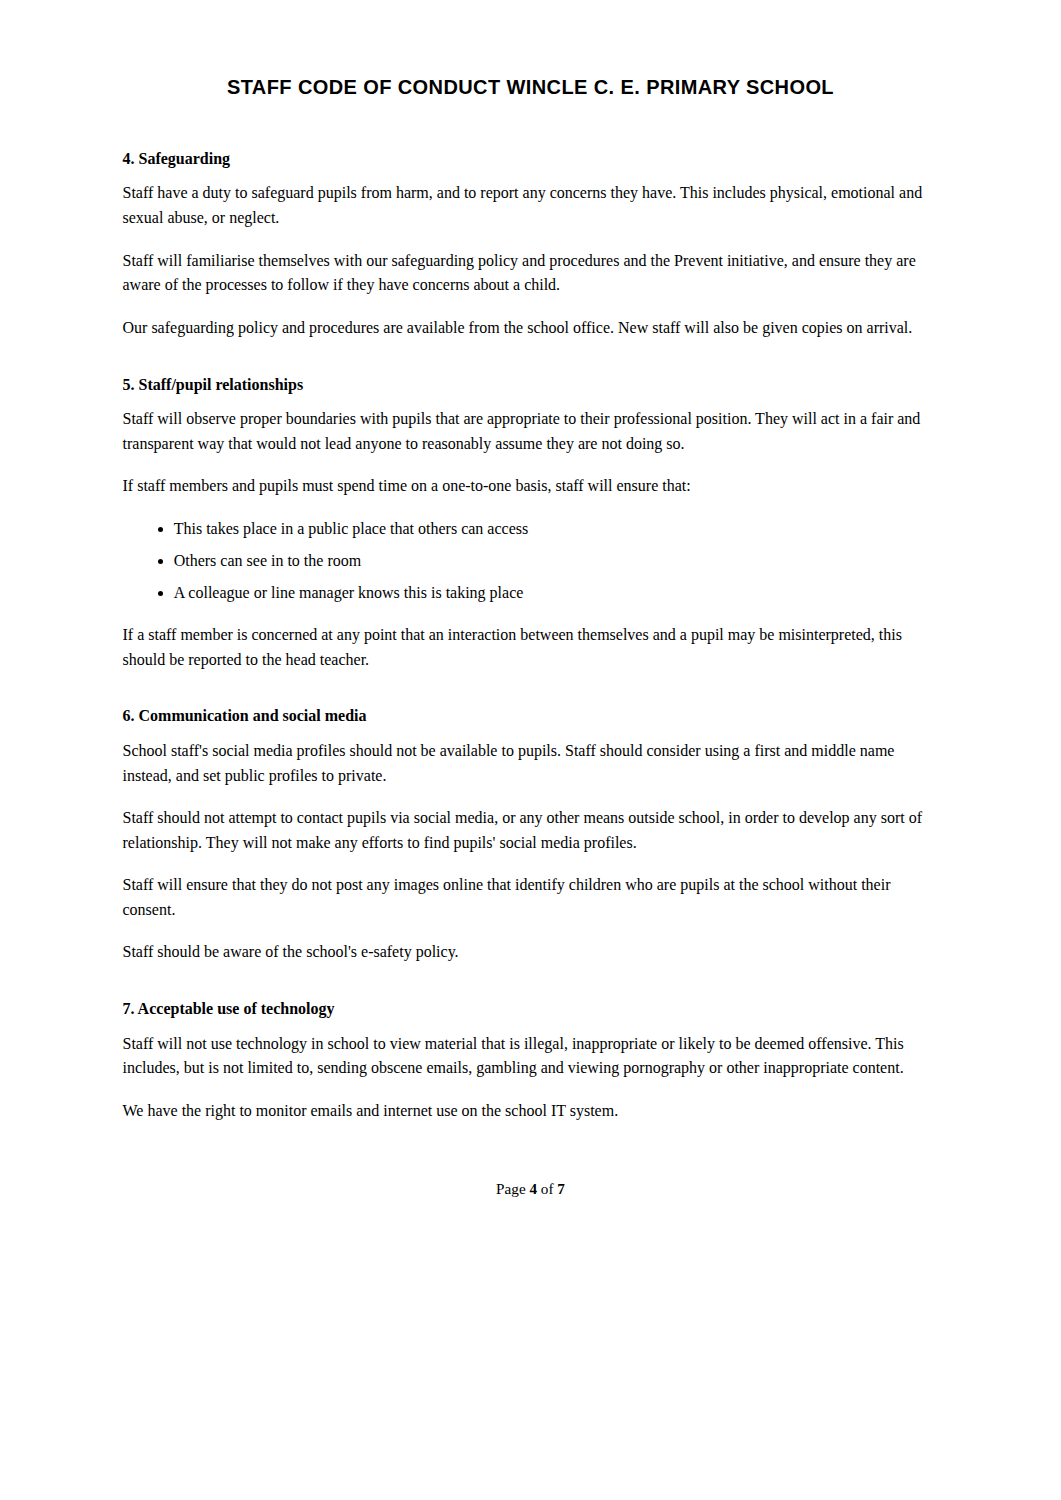STAFF CODE OF CONDUCT WINCLE C. E. PRIMARY SCHOOL
4. Safeguarding
Staff have a duty to safeguard pupils from harm, and to report any concerns they have. This includes physical, emotional and sexual abuse, or neglect.
Staff will familiarise themselves with our safeguarding policy and procedures and the Prevent initiative, and ensure they are aware of the processes to follow if they have concerns about a child.
Our safeguarding policy and procedures are available from the school office. New staff will also be given copies on arrival.
5. Staff/pupil relationships
Staff will observe proper boundaries with pupils that are appropriate to their professional position. They will act in a fair and transparent way that would not lead anyone to reasonably assume they are not doing so.
If staff members and pupils must spend time on a one-to-one basis, staff will ensure that:
This takes place in a public place that others can access
Others can see in to the room
A colleague or line manager knows this is taking place
If a staff member is concerned at any point that an interaction between themselves and a pupil may be misinterpreted, this should be reported to the head teacher.
6. Communication and social media
School staff's social media profiles should not be available to pupils. Staff should consider using a first and middle name instead, and set public profiles to private.
Staff should not attempt to contact pupils via social media, or any other means outside school, in order to develop any sort of relationship. They will not make any efforts to find pupils' social media profiles.
Staff will ensure that they do not post any images online that identify children who are pupils at the school without their consent.
Staff should be aware of the school's e-safety policy.
7. Acceptable use of technology
Staff will not use technology in school to view material that is illegal, inappropriate or likely to be deemed offensive. This includes, but is not limited to, sending obscene emails, gambling and viewing pornography or other inappropriate content.
We have the right to monitor emails and internet use on the school IT system.
Page 4 of 7